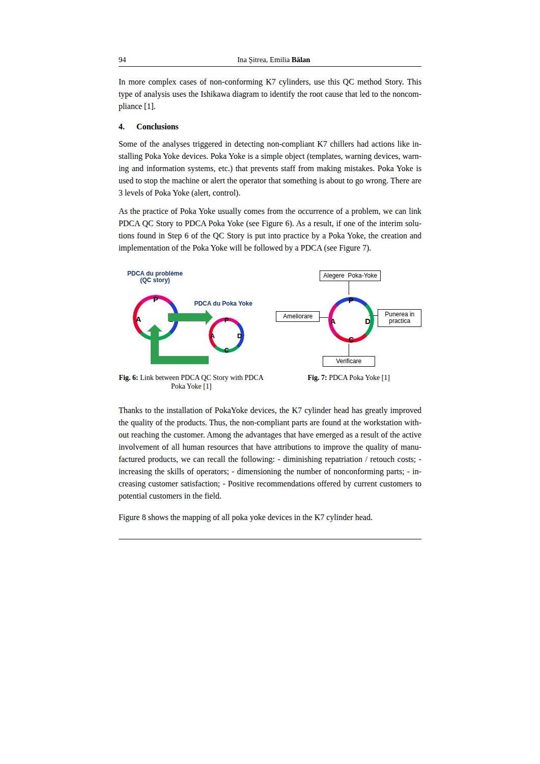94
Ina Şitrea, Emilia Bălan
In more complex cases of non-conforming K7 cylinders, use this QC method Story. This type of analysis uses the Ishikawa diagram to identify the root cause that led to the noncompliance [1].
4. Conclusions
Some of the analyses triggered in detecting non-compliant K7 chillers had actions like installing Poka Yoke devices. Poka Yoke is a simple object (templates, warning devices, warning and information systems, etc.) that prevents staff from making mistakes. Poka Yoke is used to stop the machine or alert the operator that something is about to go wrong. There are 3 levels of Poka Yoke (alert, control).
As the practice of Poka Yoke usually comes from the occurrence of a problem, we can link PDCA QC Story to PDCA Poka Yoke (see Figure 6). As a result, if one of the interim solutions found in Step 6 of the QC Story is put into practice by a Poka Yoke, the creation and implementation of the Poka Yoke will be followed by a PDCA (see Figure 7).
PDCA du problème
(QC story)
PDCA du Poka Yoke
P
D
C
A
P
D
C
A
Fig. 6: Link between PDCA QC Story with PDCA Poka Yoke [1]
Alegere Poka-Yoke
Ameliorare
Punerea in
practica
Verificare
P
D
C
A
Fig. 7: PDCA Poka Yoke [1]
Thanks to the installation of PokaYoke devices, the K7 cylinder head has greatly improved the quality of the products. Thus, the non-compliant parts are found at the workstation without reaching the customer. Among the advantages that have emerged as a result of the active involvement of all human resources that have attributions to improve the quality of manufactured products, we can recall the following: - diminishing repatriation / retouch costs; - increasing the skills of operators; - dimensioning the number of nonconforming parts; - increasing customer satisfaction; - Positive recommendations offered by current customers to potential customers in the field.
Figure 8 shows the mapping of all poka yoke devices in the K7 cylinder head.